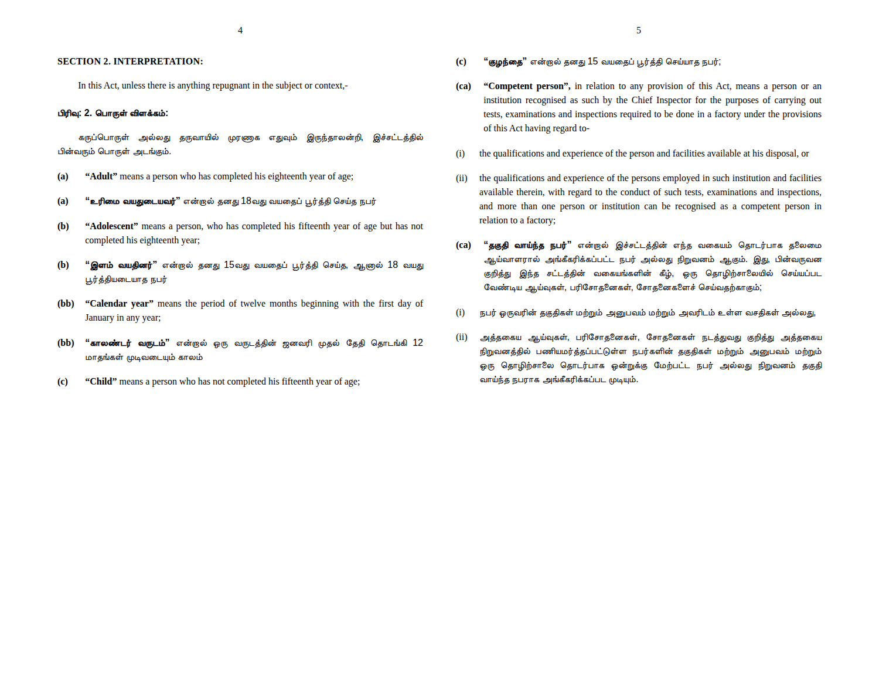4
Section 2. Interpretation:
In this Act, unless there is anything repugnant in the subject or context,-
பிரிவு: 2. பொருள் விளக்கம்:
கருப்பொருள் அல்லது தருவாயில் முரணாக எதுவும் இருந்தாலன்றி, இச்சட்டத்தில் பின்வரும் பொருள் அடங்கும்.
(a) “Adult” means a person who has completed his eighteenth year of age;
(a) “உரிமை வயதுடையவர்” என்றால் தனது 18வது வயதைப் பூர்த்தி செய்த நபர்
(b) “Adolescent” means a person, who has completed his fifteenth year of age but has not completed his eighteenth year;
(b) “இளம் வயதினர்” என்றால் தனது 15வது வயதைப் பூர்த்தி செய்த, ஆனால் 18 வயது பூர்த்தியடையாத நபர்
(bb) “Calendar year” means the period of twelve months beginning with the first day of January in any year;
(bb) “காலண்டர் வருடம்” என்றால் ஒரு வருடத்தின் ஜனவரி முதல் தேதி தொடங்கி 12 மாதங்கள் முடிவடையும் காலம்
(c) “Child” means a person who has not completed his fifteenth year of age;
5
(c) “குழந்தை” என்றால் தனது 15 வயதைப் பூர்த்தி செய்யாத நபர்;
(ca) “Competent person”, in relation to any provision of this Act, means a person or an institution recognised as such by the Chief Inspector for the purposes of carrying out tests, examinations and inspections required to be done in a factory under the provisions of this Act having regard to-
(i) the qualifications and experience of the person and facilities available at his disposal, or
(ii) the qualifications and experience of the persons employed in such institution and facilities available therein, with regard to the conduct of such tests, examinations and inspections, and more than one person or institution can be recognised as a competent person in relation to a factory;
(ca) “தகுதி வாய்ந்த நபர்” என்றால் இச்சட்டத்தின் எந்த வகையம் தொடர்பாக தலைமை ஆய்வாளரால் அங்கீகரிக்கப்பட்ட நபர் அல்லது நிறுவனம் ஆகும். இது, பின்வருவன குறித்து இந்த சட்டத்தின் வகையங்களின் கீழ், ஒரு தொழிற்சாலையில் செய்யப்பட வேண்டிய ஆய்வுகள், பரிசோதனைகள், சோதனைகளைச் செய்வதற்காகும்;
(i) நபர் ஒருவரின் தகுதிகள் மற்றும் அனுபவம் மற்றும் அவரிடம் உள்ள வசதிகள் அல்லது,
(ii) அத்தகைய ஆய்வுகள், பரிசோதனைகள், சோதனைகள் நடத்துவது குறித்து அத்தகைய நிறுவனத்தில் பணியமர்த்தப்பட்டுள்ள நபர்களின் தகுதிகள் மற்றும் அனுபவம் மற்றும் ஒரு தொழிற்சாலை தொடர்பாக ஒன்றுக்கு மேற்பட்ட நபர் அல்லது நிறுவனம் தகுதி வாய்ந்த நபராக அங்கீகரிக்கப்பட முடியும்.